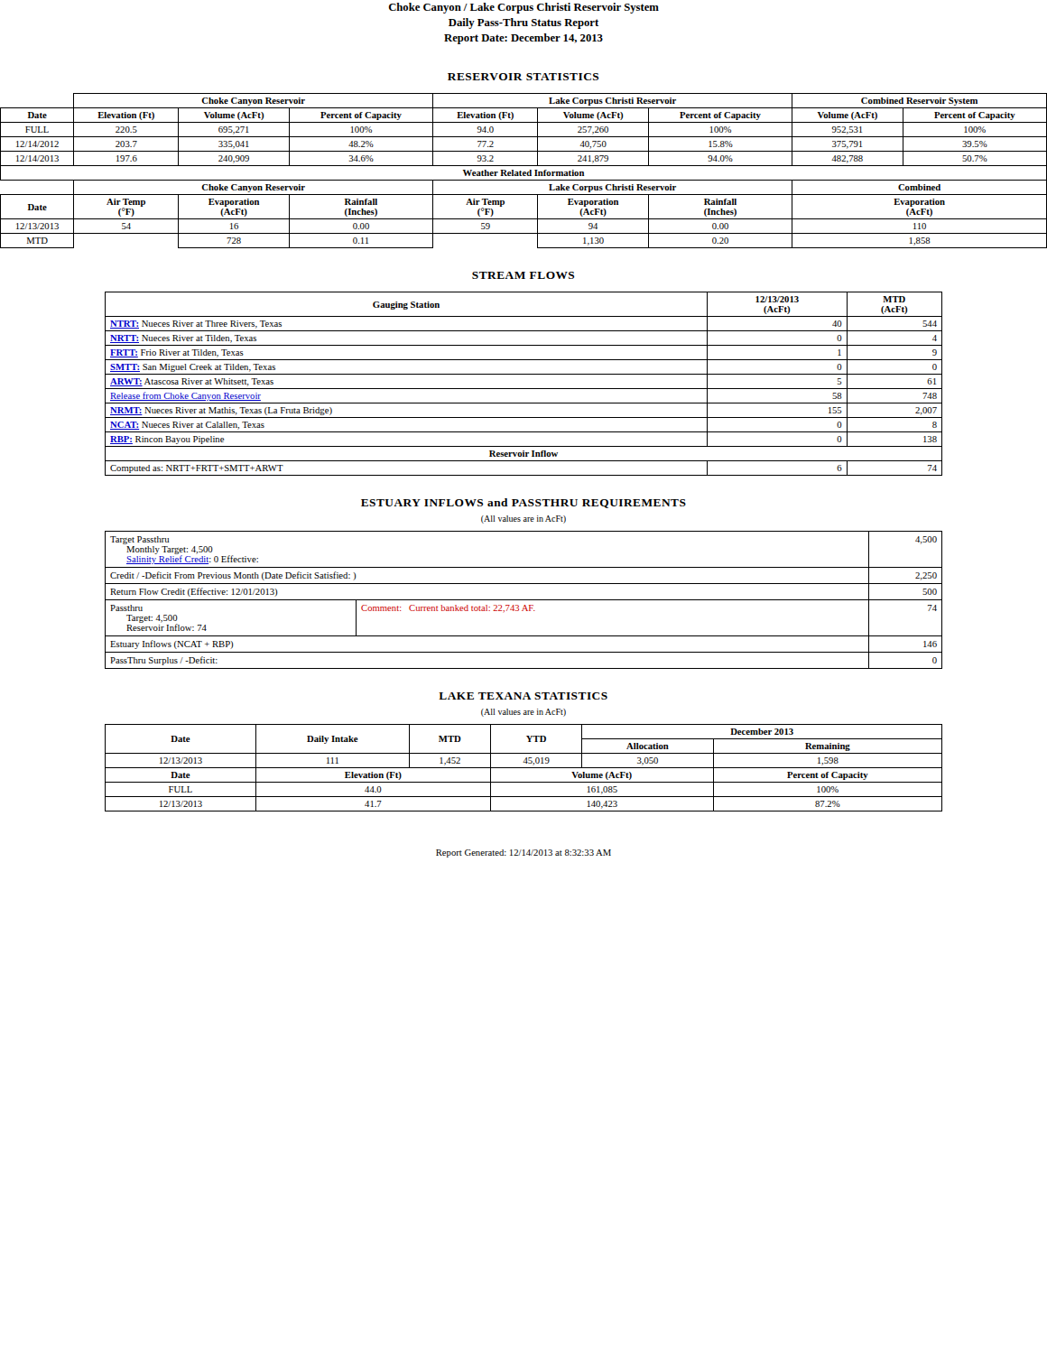Choke Canyon / Lake Corpus Christi Reservoir System
Daily Pass-Thru Status Report
Report Date: December 14, 2013
RESERVOIR STATISTICS
| | Choke Canyon Reservoir | Lake Corpus Christi Reservoir | Combined Reservoir System |
| Date | Elevation (Ft) | Volume (AcFt) | Percent of Capacity | Elevation (Ft) | Volume (AcFt) | Percent of Capacity | Volume (AcFt) | Percent of Capacity |
| FULL | 220.5 | 695,271 | 100% | 94.0 | 257,260 | 100% | 952,531 | 100% |
| 12/14/2012 | 203.7 | 335,041 | 48.2% | 77.2 | 40,750 | 15.8% | 375,791 | 39.5% |
| 12/14/2013 | 197.6 | 240,909 | 34.6% | 93.2 | 241,879 | 94.0% | 482,788 | 50.7% |
| Weather Related Information |
| | Choke Canyon Reservoir | Lake Corpus Christi Reservoir | Combined |
| Date | Air Temp (°F) | Evaporation (AcFt) | Rainfall (Inches) | Air Temp (°F) | Evaporation (AcFt) | Rainfall (Inches) | Evaporation (AcFt) |
| 12/13/2013 | 54 | 16 | 0.00 | 59 | 94 | 0.00 | 110 |
| MTD | | 728 | 0.11 | | 1,130 | 0.20 | 1,858 |
STREAM FLOWS
| Gauging Station | 12/13/2013 (AcFt) | MTD (AcFt) |
| --- | --- | --- |
| NTRT: Nueces River at Three Rivers, Texas | 40 | 544 |
| NRTT: Nueces River at Tilden, Texas | 0 | 4 |
| FRTT: Frio River at Tilden, Texas | 1 | 9 |
| SMTT: San Miguel Creek at Tilden, Texas | 0 | 0 |
| ARWT: Atascosa River at Whitsett, Texas | 5 | 61 |
| Release from Choke Canyon Reservoir | 58 | 748 |
| NRMT: Nueces River at Mathis, Texas (La Fruta Bridge) | 155 | 2,007 |
| NCAT: Nueces River at Calallen, Texas | 0 | 8 |
| RBP: Rincon Bayou Pipeline | 0 | 138 |
| Reservoir Inflow |
| Computed as: NRTT+FRTT+SMTT+ARWT | 6 | 74 |
ESTUARY INFLOWS and PASSTHRU REQUIREMENTS
(All values are in AcFt)
| Target Passthru Monthly Target: 4,500 Salinity Relief Credit : 0 Effective: | 4,500 |
| Credit / -Deficit From Previous Month (Date Deficit Satisfied: ) | 2,250 |
| Return Flow Credit (Effective: 12/01/2013) | 500 |
| Passthru Target: 4,500 Reservoir Inflow: 74 | Comment: Current banked total: 22,743 AF. | 74 |
| Estuary Inflows (NCAT + RBP) | 146 |
| PassThru Surplus / -Deficit: | 0 |
LAKE TEXANA STATISTICS
(All values are in AcFt)
| Date | Daily Intake | MTD | YTD | December 2013 |
| --- | --- | --- | --- | --- |
| Allocation | Remaining |
| 12/13/2013 | 111 | 1,452 | 45,019 | 3,050 | 1,598 |
| Date | Elevation (Ft) | Volume (AcFt) | Percent of Capacity |
| FULL | 44.0 | 161,085 | 100% |
| 12/13/2013 | 41.7 | 140,423 | 87.2% |
Report Generated: 12/14/2013 at 8:32:33 AM